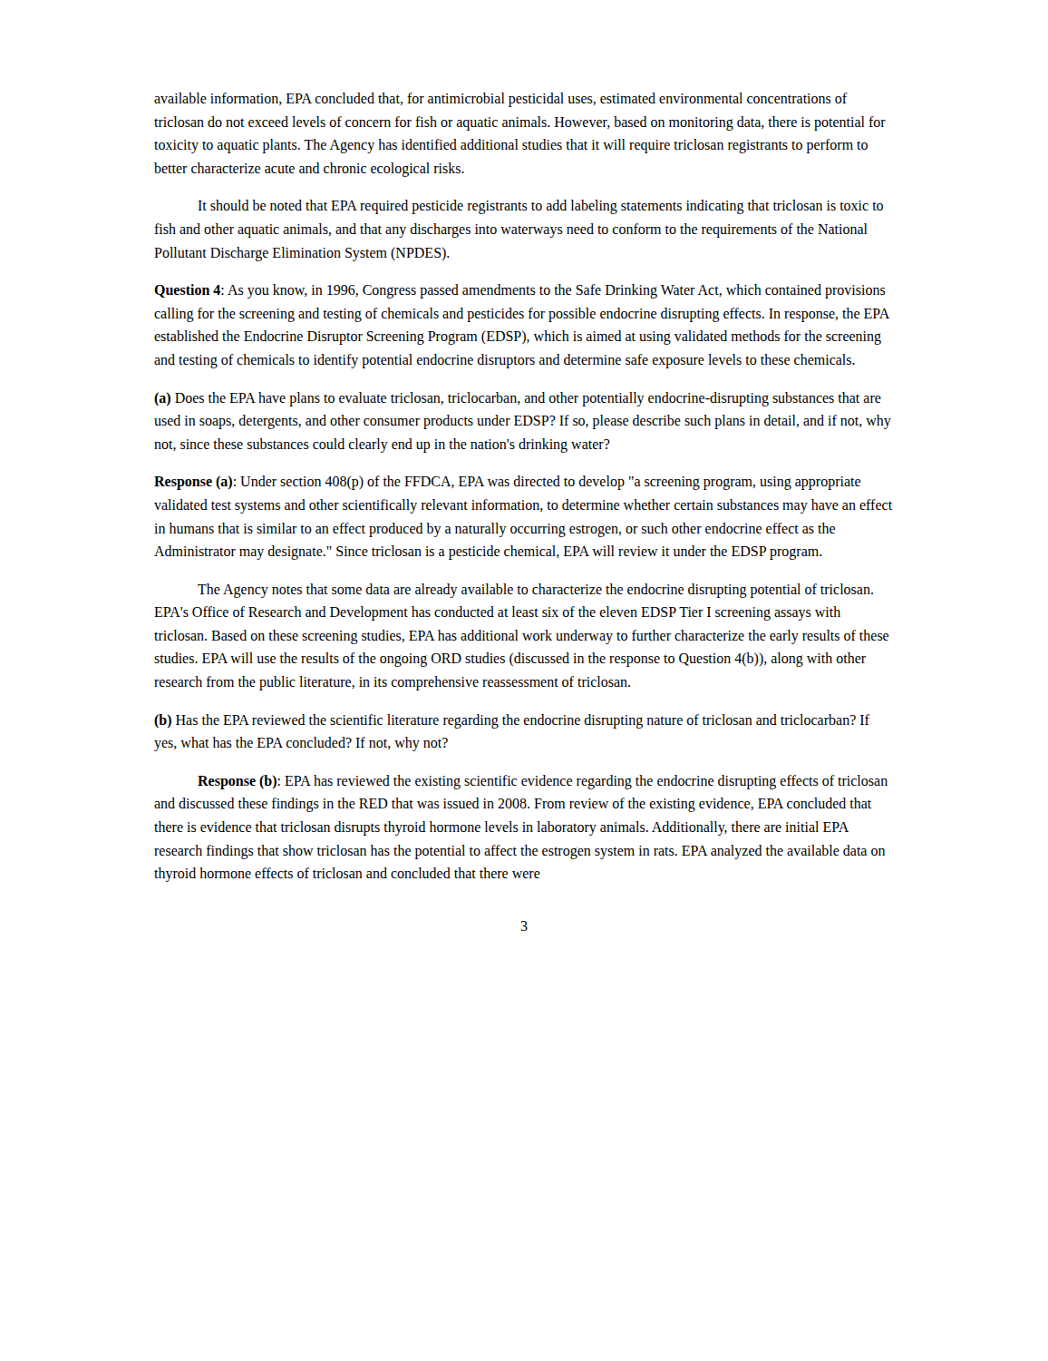available information, EPA concluded that, for antimicrobial pesticidal uses, estimated environmental concentrations of triclosan do not exceed levels of concern for fish or aquatic animals. However, based on monitoring data, there is potential for toxicity to aquatic plants. The Agency has identified additional studies that it will require triclosan registrants to perform to better characterize acute and chronic ecological risks.
It should be noted that EPA required pesticide registrants to add labeling statements indicating that triclosan is toxic to fish and other aquatic animals, and that any discharges into waterways need to conform to the requirements of the National Pollutant Discharge Elimination System (NPDES).
Question 4: As you know, in 1996, Congress passed amendments to the Safe Drinking Water Act, which contained provisions calling for the screening and testing of chemicals and pesticides for possible endocrine disrupting effects. In response, the EPA established the Endocrine Disruptor Screening Program (EDSP), which is aimed at using validated methods for the screening and testing of chemicals to identify potential endocrine disruptors and determine safe exposure levels to these chemicals.
(a) Does the EPA have plans to evaluate triclosan, triclocarban, and other potentially endocrine-disrupting substances that are used in soaps, detergents, and other consumer products under EDSP? If so, please describe such plans in detail, and if not, why not, since these substances could clearly end up in the nation's drinking water?
Response (a): Under section 408(p) of the FFDCA, EPA was directed to develop "a screening program, using appropriate validated test systems and other scientifically relevant information, to determine whether certain substances may have an effect in humans that is similar to an effect produced by a naturally occurring estrogen, or such other endocrine effect as the Administrator may designate." Since triclosan is a pesticide chemical, EPA will review it under the EDSP program.
The Agency notes that some data are already available to characterize the endocrine disrupting potential of triclosan. EPA's Office of Research and Development has conducted at least six of the eleven EDSP Tier I screening assays with triclosan. Based on these screening studies, EPA has additional work underway to further characterize the early results of these studies. EPA will use the results of the ongoing ORD studies (discussed in the response to Question 4(b)), along with other research from the public literature, in its comprehensive reassessment of triclosan.
(b) Has the EPA reviewed the scientific literature regarding the endocrine disrupting nature of triclosan and triclocarban? If yes, what has the EPA concluded? If not, why not?
Response (b): EPA has reviewed the existing scientific evidence regarding the endocrine disrupting effects of triclosan and discussed these findings in the RED that was issued in 2008. From review of the existing evidence, EPA concluded that there is evidence that triclosan disrupts thyroid hormone levels in laboratory animals. Additionally, there are initial EPA research findings that show triclosan has the potential to affect the estrogen system in rats. EPA analyzed the available data on thyroid hormone effects of triclosan and concluded that there were
3